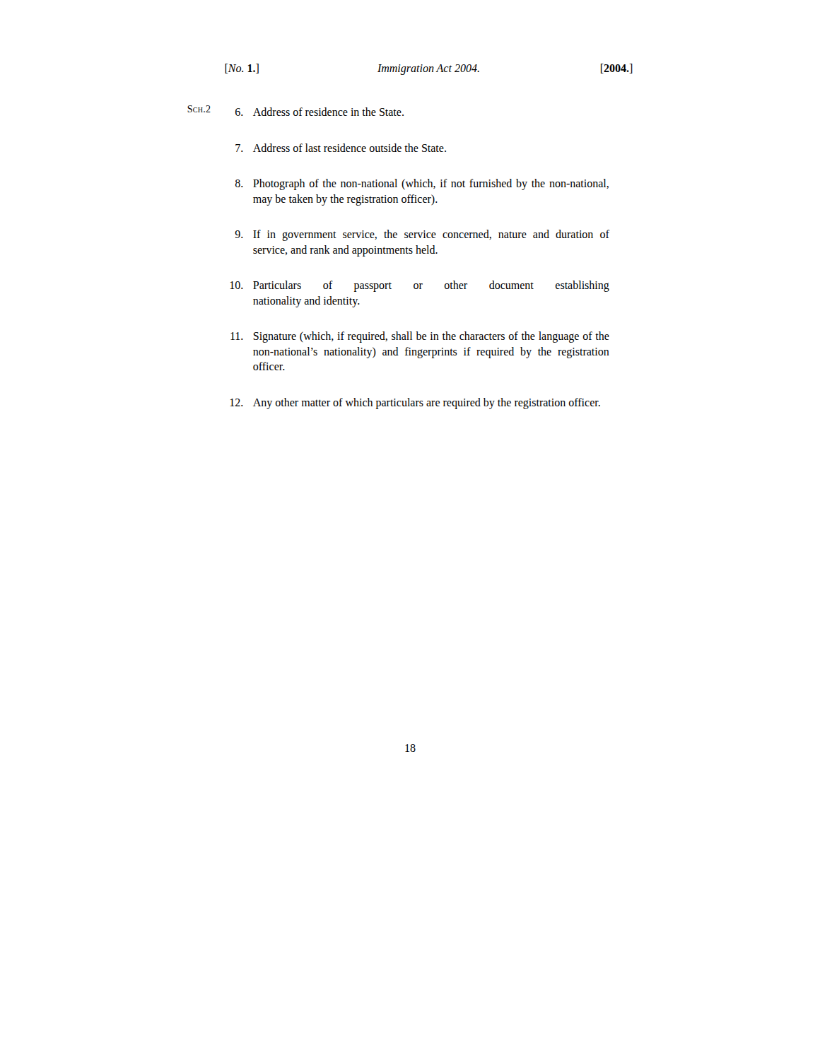[No. 1.]
Immigration Act 2004.
[2004.]
Sch.2
6. Address of residence in the State.
7. Address of last residence outside the State.
8. Photograph of the non-national (which, if not furnished by the non-national, may be taken by the registration officer).
9. If in government service, the service concerned, nature and duration of service, and rank and appointments held.
10.
Particulars of passport or other document establishing
nationality and identity.
11. Signature (which, if required, shall be in the characters of the language of the non-national’s nationality) and fingerprints if required by the registration officer.
12. Any other matter of which particulars are required by the registration officer.
18